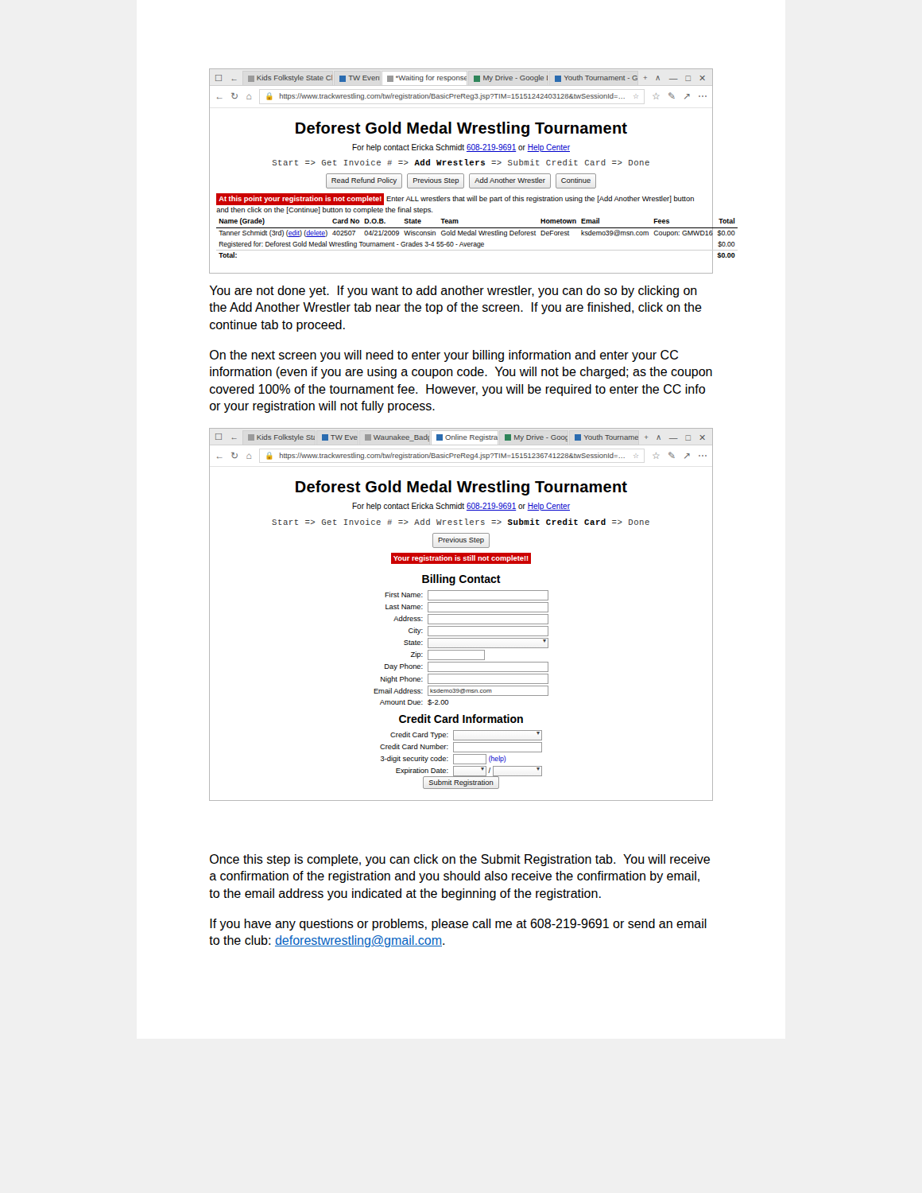☐ ←
Kids Folkstyle State Champi
TW Events
*Waiting for response fr✕
My Drive - Google Drive
Youth Tournament - Google
+
∧
—□✕
← ↻ ⌂
🔒 https://www.trackwrestling.com/tw/registration/BasicPreReg3.jsp?TIM=15151242403128&twSessionId=cmoavytnuoxdqpy&tournamentGroupId=134401 ☆
☆ ✎ ↗ ⋯
Deforest Gold Medal Wrestling Tournament
For help contact Ericka Schmidt 608-219-9691 or Help Center
Start => Get Invoice # => Add Wrestlers => Submit Credit Card => Done
Read Refund Policy Previous Step Add Another Wrestler Continue
At this point your registration is not complete! Enter ALL wrestlers that will be part of this registration using the [Add Another Wrestler] button and then click on the [Continue] button to complete the final steps.
| Name (Grade) | Card No | D.O.B. | State | Team | Hometown | Email | Fees | Total |
| --- | --- | --- | --- | --- | --- | --- | --- | --- |
| Tanner Schmidt (3rd) ( edit ) ( delete ) | 402507 | 04/21/2009 | Wisconsin | Gold Medal Wrestling Deforest | DeForest | ksdemo39@msn.com | Coupon: GMWD16 | $0.00 |
| Registered for: Deforest Gold Medal Wrestling Tournament - Grades 3-4 55-60 - Average | $0.00 |
| Total: | | $0.00 |
You are not done yet. If you want to add another wrestler, you can do so by clicking on the Add Another Wrestler tab near the top of the screen. If you are finished, click on the continue tab to proceed.
On the next screen you will need to enter your billing information and enter your CC information (even if you are using a coupon code. You will not be charged; as the coupon covered 100% of the tournament fee. However, you will be required to enter the CC info or your registration will not fully process.
☐ ←
Kids Folkstyle State Cha
TW Events
Waunakee_Badger k-6.
Online Registration✕
My Drive - Google Driv
Youth Tournament - Go
+
∧
—□✕
← ↻ ⌂
🔒 https://www.trackwrestling.com/tw/registration/BasicPreReg4.jsp?TIM=15151236741228&twSessionId=cmoavytnuoxdqpy&tournamentGroupId=134401 ☆
☆ ✎ ↗ ⋯
Deforest Gold Medal Wrestling Tournament
For help contact Ericka Schmidt 608-219-9691 or Help Center
Start => Get Invoice # => Add Wrestlers => Submit Credit Card => Done
Previous Step
Your registration is still not complete!!
Billing Contact
| First Name: | |
| Last Name: | |
| Address: | |
| City: | |
| State: | |
| Zip: | |
| Day Phone: | |
| Night Phone: | |
| Email Address: | ksdemo39@msn.com |
| Amount Due: | $-2.00 |
Credit Card Information
| Credit Card Type: | |
| Credit Card Number: | |
| 3-digit security code: | (help) |
| Expiration Date: | / |
| Submit Registration |
Once this step is complete, you can click on the Submit Registration tab. You will receive a confirmation of the registration and you should also receive the confirmation by email, to the email address you indicated at the beginning of the registration.
If you have any questions or problems, please call me at 608-219-9691 or send an email to the club: deforestwrestling@gmail.com.